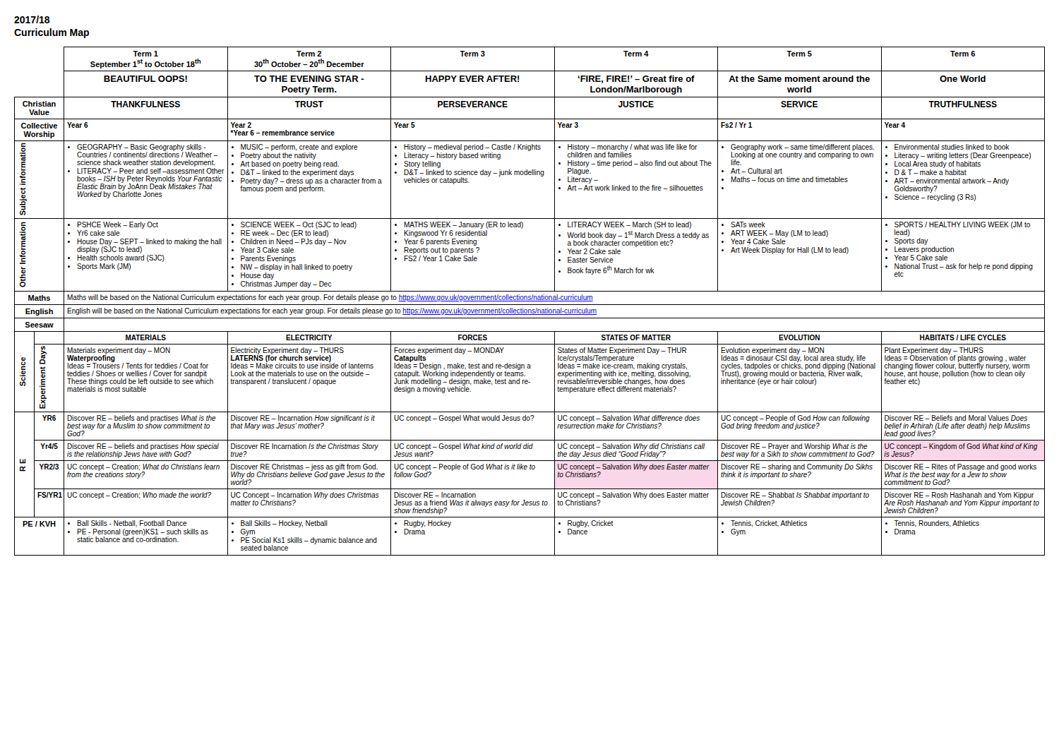2017/18
Curriculum Map
| | Term 1 September 1 st to October 18 th | Term 2 30 th October – 20 th December | Term 3 | Term 4 | Term 5 | Term 6 |
| | BEAUTIFUL OOPS! | TO THE EVENING STAR - Poetry Term. | HAPPY EVER AFTER! | ‘FIRE, FIRE!’ – Great fire of London/Marlborough | At the Same moment around the world | One World |
| Christian Value | THANKFULNESS | TRUST | PERSEVERANCE | JUSTICE | SERVICE | TRUTHFULNESS |
| Collective Worship | Year 6 | Year 2 *Year 6 – remembrance service | Year 5 | Year 3 | Fs2 / Yr 1 | Year 4 |
| Subject information | GEOGRAPHY – Basic Geography skills - Countries / continents/ directions / Weather – science shack weather station development. LITERACY – Peer and self –assessment Other books – ISH by Peter Reynolds Your Fantastic Elastic Brain by JoAnn Deak Mistakes That Worked by Charlotte Jones | MUSIC – perform, create and explore Poetry about the nativity Art based on poetry being read. D&T – linked to the experiment days Poetry day? – dress up as a character from a famous poem and perform. | History – medieval period – Castle / Knights Literacy – history based writing Story telling D&T – linked to science day – junk modelling vehicles or catapults. | History – monarchy / what was life like for children and families History – time period – also find out about The Plague. Literacy – Art – Art work linked to the fire – silhouettes | Geography work – same time/different places. Looking at one country and comparing to own life. Art – Cultural art Maths – focus on time and timetables | Environmental studies linked to book Literacy – writing letters (Dear Greenpeace) Local Area study of habitats D & T – make a habitat ART – environmental artwork – Andy Goldsworthy? Science – recycling (3 Rs) |
| Other Information | PSHCE Week – Early Oct Yr6 cake sale House Day – SEPT – linked to making the hall display (SJC to lead) Health schools award (SJC) Sports Mark (JM) | SCIENCE WEEK – Oct (SJC to lead) RE week – Dec (ER to lead) Children in Need – PJs day – Nov Year 3 Cake sale Parents Evenings NW – display in hall linked to poetry House day Christmas Jumper day – Dec | MATHS WEEK – January (ER to lead) Kingswood Yr 6 residential Year 6 parents Evening Reports out to parents ? FS2 / Year 1 Cake Sale | LITERACY WEEK – March (SH to lead) World book day – 1 st March Dress a teddy as a book character competition etc? Year 2 Cake sale Easter Service Book fayre 6 th March for wk | SATs week ART WEEK – May (LM to lead) Year 4 Cake Sale Art Week Display for Hall (LM to lead) | SPORTS / HEALTHY LIVING WEEK (JM to lead) Sports day Leavers production Year 5 Cake sale National Trust – ask for help re pond dipping etc |
| Maths | Maths will be based on the National Curriculum expectations for each year group. For details please go to https://www.gov.uk/government/collections/national-curriculum |
| English | English will be based on the National Curriculum expectations for each year group. For details please go to https://www.gov.uk/government/collections/national-curriculum |
| Seesaw | |
| Science | | MATERIALS | ELECTRICITY | FORCES | STATES OF MATTER | EVOLUTION | HABITATS / LIFE CYCLES |
| Experiment Days | Materials experiment day – MON Waterproofing Ideas = Trousers / Tents for teddies / Coat for teddies / Shoes or wellies / Cover for sandpit These things could be left outside to see which materials is most suitable | Electricity Experiment day – THURS LATERNS (for church service) Ideas = Make circuits to use inside of lanterns Look at the materials to use on the outside – transparent / translucent / opaque | Forces experiment day – MONDAY Catapults Ideas = Design , make, test and re-design a catapult. Working independently or teams. Junk modelling – design, make, test and re-design a moving vehicle. | States of Matter Experiment Day – THUR Ice/crystals/Temperature Ideas = make ice-cream, making crystals, experimenting with ice, melting, dissolving, revisable/irreversible changes, how does temperature effect different materials? | Evolution experiment day – MON Ideas = dinosaur CSI day, local area study, life cycles, tadpoles or chicks, pond dipping (National Trust), growing mould or bacteria, River walk, inheritance (eye or hair colour) | Plant Experiment day – THURS Ideas = Observation of plants growing , water changing flower colour, butterfly nursery, worm house, ant house, pollution (how to clean oily feather etc) |
| R E | YR6 | Discover RE – beliefs and practises What is the best way for a Muslim to show commitment to God? | Discover RE – Incarnation How significant is it that Mary was Jesus’ mother? | UC concept – Gospel What would Jesus do? | UC concept – Salvation What difference does resurrection make for Christians? | UC concept – People of God How can following God bring freedom and justice? | Discover RE – Beliefs and Moral Values Does belief in Arhirah (Life after death) help Muslims lead good lives? |
| Yr4/5 | Discover RE – beliefs and practises How special is the relationship Jews have with God? | Discover RE Incarnation Is the Christmas Story true? | UC concept – Gospel What kind of world did Jesus want? | UC concept – Salvation Why did Christians call the day Jesus died “Good Friday”? | Discover RE – Prayer and Worship What is the best way for a Sikh to show commitment to God? | UC concept – Kingdom of God What kind of King is Jesus? |
| YR2/3 | UC concept – Creation; What do Christians learn from the creations story? | Discover RE Christmas – jess as gift from God. Why do Christians believe God gave Jesus to the world? | UC concept – People of God What is it like to follow God? | UC concept – Salvation Why does Easter matter to Christians? | Discover RE – sharing and Community Do Sikhs think it is important to share? | Discover RE – Rites of Passage and good works What is the best way for a Jew to show commitment to God? |
| FS/YR1 | UC concept – Creation; Who made the world? | UC Concept – Incarnation Why does Christmas matter to Christians? | Discover RE – Incarnation Jesus as a friend Was it always easy for Jesus to show friendship? | UC concept – Salvation Why does Easter matter to Christians? | Discover RE – Shabbat Is Shabbat important to Jewish Children? | Discover RE – Rosh Hashanah and Yom Kippur Are Rosh Hashanah and Yom Kippur important to Jewish Children? |
| PE / KVH | Ball Skills - Netball, Football Dance PE - Personal (green)KS1 – such skills as static balance and co-ordination. | Ball Skills – Hockey, Netball Gym PE Social Ks1 skills – dynamic balance and seated balance | Rugby, Hockey Drama | Rugby, Cricket Dance | Tennis, Cricket, Athletics Gym | Tennis, Rounders, Athletics Drama |